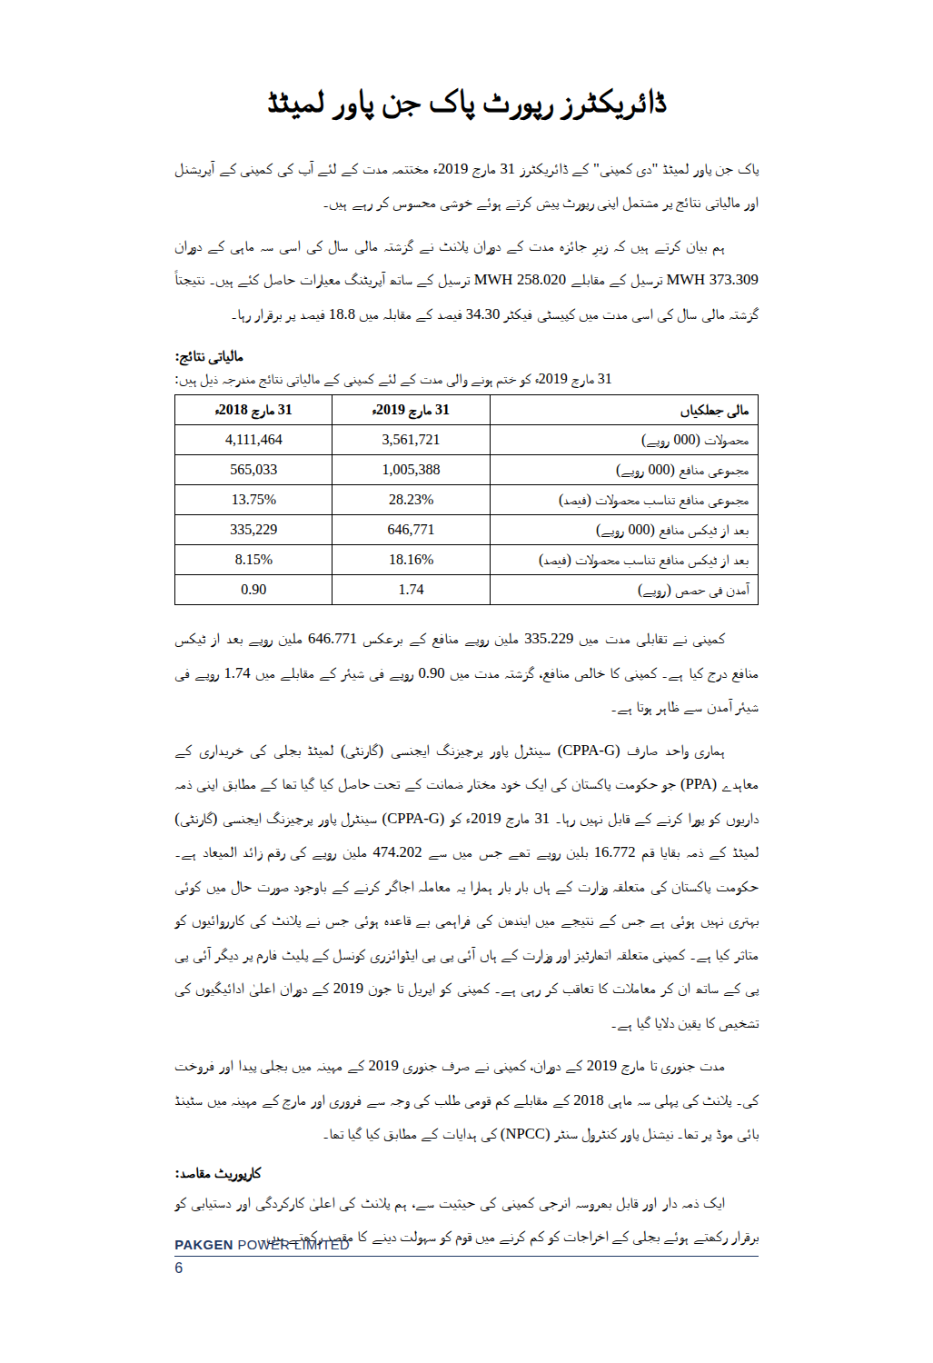ڈائریکٹرز رپورٹ پاک جن پاور لمیٹڈ
پاک جن پاور لمیٹڈ "دی کمپنی" کے ڈائریکٹرز 31 مارچ 2019ء مختتمہ مدت کے لئے آپ کی کمپنی کے آپریشنل اور مالیاتی نتائج پر مشتمل اپنی رپورٹ پیش کرتے ہوئے خوشی محسوس کر رہے ہیں۔
ہم بیان کرتے ہیں کہ زیرِ جائزہ مدت کے دوران پلانٹ نے گزشتہ مالی سال کی اسی سہ ماہی کے دوران 373.309 MWH ترسیل کے مقابلے 258.020 MWH ترسیل کے ساتھ آپریٹنگ معیارات حاصل کئے ہیں۔ نتیجتاً گزشتہ مالی سال کی اسی مدت میں کپیسٹی فیکٹر 34.30 فیصد کے مقابلہ میں 18.8 فیصد پر برقرار رہا۔
مالیاتی نتائج:
31 مارچ 2019ء کو ختم ہونے والی مدت کے لئے کمپنی کے مالیاتی نتائج مندرجہ ذیل ہیں:
| مالی جھلکیاں | 31 مارچ 2019ء | 31 مارچ 2018ء |
| --- | --- | --- |
| محصولات (000 روپے) | 3,561,721 | 4,111,464 |
| مجموعی منافع (000 روپے) | 1,005,388 | 565,033 |
| مجموعی منافع تناسب محصولات (فیصد) | 28.23% | 13.75% |
| بعد از ٹیکس منافع (000 روپے) | 646,771 | 335,229 |
| بعد از ٹیکس منافع تناسب محصولات (فیصد) | 18.16% | 8.15% |
| آمدن فی حصص (روپے) | 1.74 | 0.90 |
کمپنی نے تقابلی مدت میں 335.229 ملین روپے منافع کے برعکس 646.771 ملین روپے بعد از ٹیکس منافع درج کیا ہے۔ کمپنی کا خالص منافع، گزشتہ مدت میں 0.90 روپے فی شیئر کے مقابلے میں 1.74 روپے فی شیئر آمدن سے ظاہر ہوتا ہے۔
ہماری واحد صارف (CPPA-G) سینٹرل پاور پرچیزنگ ایجنسی (گارنٹی) لمیٹڈ بجلی کی خریداری کے معاہدے (PPA) جو حکومت پاکستان کی ایک خود مختار ضمانت کے تحت حاصل کیا گیا تھا کے مطابق اپنی ذمہ داریوں کو پورا کرنے کے قابل نہیں رہا۔ 31 مارچ 2019ء کو (CPPA-G) سینٹرل پاور پرچیزنگ ایجنسی (گارنٹی) لمیٹڈ کے ذمہ بقایا قم 16.772 بلین روپے تھے جس میں سے 474.202 ملین روپے کی رقم زائد المیعاد ہے۔ حکومت پاکستان کی متعلقہ وزارت کے ہاں بار بار ہمارا یہ معاملہ اجاگر کرنے کے باوجود صورت حال میں کوئی بہتری نہیں ہوئی ہے جس کے نتیجے میں ایندھن کی فراہمی بے قاعدہ ہوئی جس نے پلانٹ کی کارروائیوں کو متاثر کیا ہے۔ کمپنی متعلقہ اتھارٹیز اور وزارت کے ہاں آئی پی پی ایڈوائزری کونسل کے پلیٹ فارم پر دیگر آئی پی پی کے ساتھ ان کر معاملات کا تعاقب کر رہی ہے۔ کمپنی کو اپریل تا جون 2019 کے دوران اعلیٰ ادائیگیوں کی تشخیص کا یقین دلایا گیا ہے۔
مدت جنوری تا مارچ 2019 کے دوران، کمپنی نے صرف جنوری 2019 کے مہینہ میں بجلی پیدا اور فروخت کی۔ پلانٹ کی پہلی سہ ماہی 2018 کے مقابلے کم قومی طلب کی وجہ سے فروری اور مارچ کے مہینہ میں سٹینڈ بائی موڈ پر تھا۔ نیشنل پاور کنٹرول سنٹر (NPCC) کی ہدایات کے مطابق کیا گیا تھا۔
کارپوریٹ مقاصد:
ایک ذمہ دار اور قابل بھروسہ انرجی کمپنی کی حیثیت سے، ہم پلانٹ کی اعلیٰ کارکردگی اور دستیابی کو برقرار رکھتے ہوئے بجلی کے اخراجات کو کم کرنے میں قوم کو سہولت دینے کا مقصد رکھتے ہیں۔
PAKGEN POWER LIMITED
6